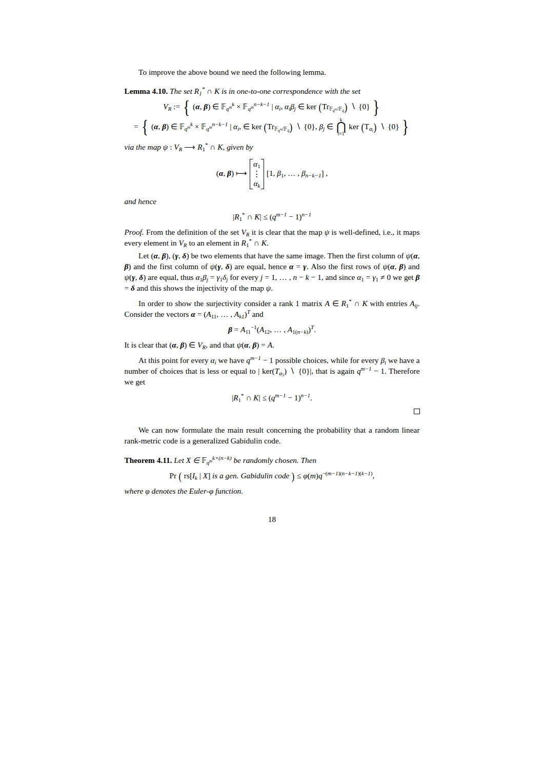To improve the above bound we need the following lemma.
Lemma 4.10. The set R1* ∩ K is in one-to-one correspondence with the set
VR := { (α, β) ∈ 𝔽qmk × 𝔽qmn−k−1 | αi, αiβj ∈ ker (Tr𝔽qm/𝔽q) ∖ {0} }
= { (α, β) ∈ 𝔽qmk × 𝔽qmn−k−1 | αi, ∈ ker (Tr𝔽qm/𝔽q) ∖ {0}, βj ∈ k⋂i=1 ker (Tαi) ∖ {0} }
via the map ψ : VR ⟶ R1* ∩ K, given by
(α, β) ⟼ α1 ⋮ αk [1, β1, … , βn−k−1] ,
and hence
|R1* ∩ K| ≤ (qm−1 − 1)n−1
Proof. From the definition of the set VR it is clear that the map ψ is well-defined, i.e., it maps every element in VR to an element in R1* ∩ K.
Let (α, β), (γ, δ) be two elements that have the same image. Then the first column of ψ(α, β) and the first column of ψ(γ, δ) are equal, hence α = γ. Also the first rows of ψ(α, β) and ψ(γ, δ) are equal, thus α1βj = γ1δj for every j = 1, … , n − k − 1, and since α1 = γ1 ≠ 0 we get β = δ and this shows the injectivity of the map ψ.
In order to show the surjectivity consider a rank 1 matrix A ∈ R1* ∩ K with entries Aij. Consider the vectors α = (A11, … , Ak1)T and
β = A11−1(A12, … , A1(n−k))T.
It is clear that (α, β) ∈ VR, and that ψ(α, β) = A.
At this point for every αi we have qm−1 − 1 possible choices, while for every βi we have a number of choices that is less or equal to | ker(Tα1) ∖ {0}|, that is again qm−1 − 1. Therefore we get
|R1* ∩ K| ≤ (qm−1 − 1)n−1.
We can now formulate the main result concerning the probability that a random linear rank-metric code is a generalized Gabidulin code.
Theorem 4.11. Let X ∈ 𝔽qmk×(n−k) be randomly chosen. Then
Pr ( rs[Ik | X] is a gen. Gabidulin code ) ≤ φ(m)q−(m−1)(n−k−1)(k−1),
where φ denotes the Euler-φ function.
18